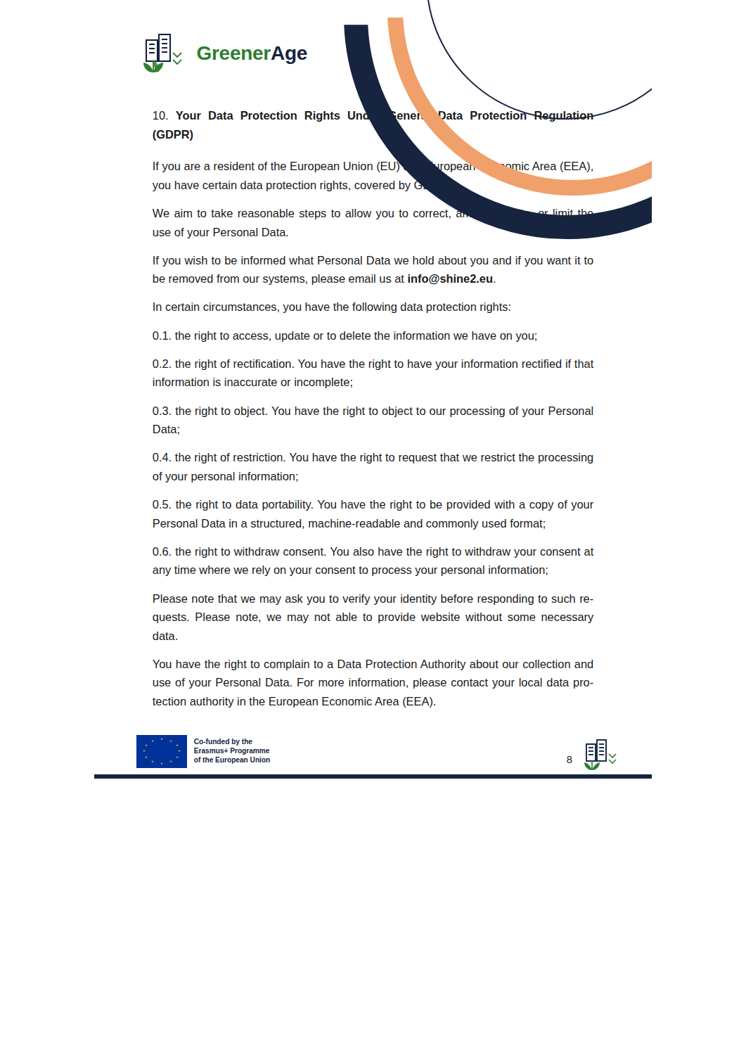Greener Age
10. Your Data Protection Rights Under General Data Protection Regulation (GDPR)
If you are a resident of the European Union (EU) and European Economic Area (EEA), you have certain data protection rights, covered by GDPR.
We aim to take reasonable steps to allow you to correct, amend, delete, or limit the use of your Personal Data.
If you wish to be informed what Personal Data we hold about you and if you want it to be removed from our systems, please email us at info@shine2.eu.
In certain circumstances, you have the following data protection rights:
0.1. the right to access, update or to delete the information we have on you;
0.2. the right of rectification. You have the right to have your information rectified if that information is inaccurate or incomplete;
0.3. the right to object. You have the right to object to our processing of your Personal Data;
0.4. the right of restriction. You have the right to request that we restrict the processing of your personal information;
0.5. the right to data portability. You have the right to be provided with a copy of your Personal Data in a structured, machine-readable and commonly used format;
0.6. the right to withdraw consent. You also have the right to withdraw your consent at any time where we rely on your consent to process your personal information;
Please note that we may ask you to verify your identity before responding to such requests. Please note, we may not able to provide website without some necessary data.
You have the right to complain to a Data Protection Authority about our collection and use of your Personal Data. For more information, please contact your local data protection authority in the European Economic Area (EEA).
★ ★ ★ ★ ★ ★ ★ ★ ★ ★ ★ ★
Co-funded by the
Erasmus+ Programme
of the European Union
8